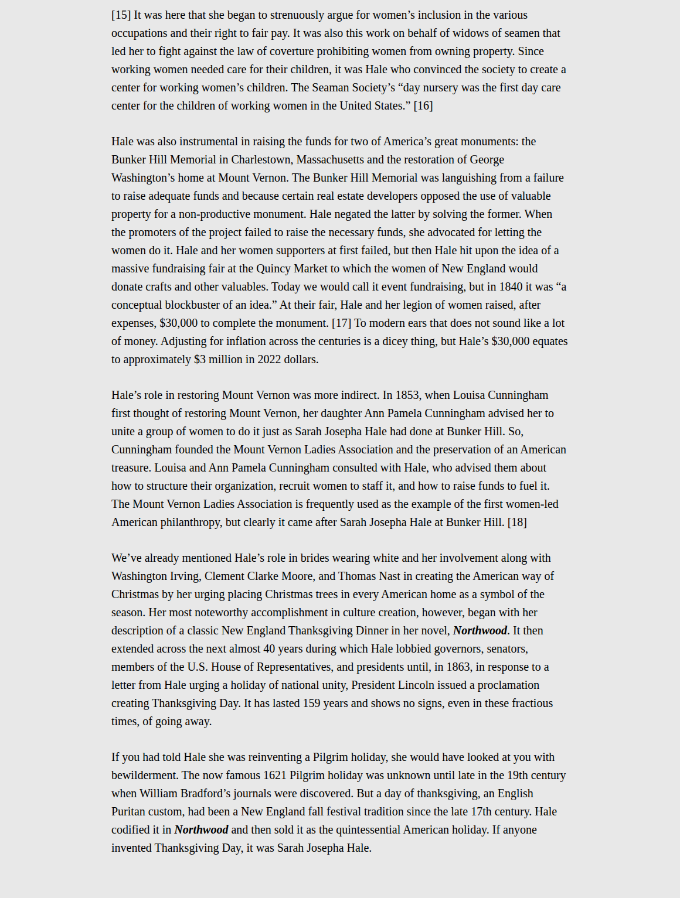[15] It was here that she began to strenuously argue for women’s inclusion in the various occupations and their right to fair pay. It was also this work on behalf of widows of seamen that led her to fight against the law of coverture prohibiting women from owning property. Since working women needed care for their children, it was Hale who convinced the society to create a center for working women’s children. The Seaman Society’s “day nursery was the first day care center for the children of working women in the United States.” [16]
Hale was also instrumental in raising the funds for two of America’s great monuments: the Bunker Hill Memorial in Charlestown, Massachusetts and the restoration of George Washington’s home at Mount Vernon. The Bunker Hill Memorial was languishing from a failure to raise adequate funds and because certain real estate developers opposed the use of valuable property for a non-productive monument. Hale negated the latter by solving the former. When the promoters of the project failed to raise the necessary funds, she advocated for letting the women do it. Hale and her women supporters at first failed, but then Hale hit upon the idea of a massive fundraising fair at the Quincy Market to which the women of New England would donate crafts and other valuables. Today we would call it event fundraising, but in 1840 it was “a conceptual blockbuster of an idea.” At their fair, Hale and her legion of women raised, after expenses, $30,000 to complete the monument. [17] To modern ears that does not sound like a lot of money. Adjusting for inflation across the centuries is a dicey thing, but Hale’s $30,000 equates to approximately $3 million in 2022 dollars.
Hale’s role in restoring Mount Vernon was more indirect. In 1853, when Louisa Cunningham first thought of restoring Mount Vernon, her daughter Ann Pamela Cunningham advised her to unite a group of women to do it just as Sarah Josepha Hale had done at Bunker Hill. So, Cunningham founded the Mount Vernon Ladies Association and the preservation of an American treasure. Louisa and Ann Pamela Cunningham consulted with Hale, who advised them about how to structure their organization, recruit women to staff it, and how to raise funds to fuel it. The Mount Vernon Ladies Association is frequently used as the example of the first women-led American philanthropy, but clearly it came after Sarah Josepha Hale at Bunker Hill. [18]
We’ve already mentioned Hale’s role in brides wearing white and her involvement along with Washington Irving, Clement Clarke Moore, and Thomas Nast in creating the American way of Christmas by her urging placing Christmas trees in every American home as a symbol of the season. Her most noteworthy accomplishment in culture creation, however, began with her description of a classic New England Thanksgiving Dinner in her novel, Northwood. It then extended across the next almost 40 years during which Hale lobbied governors, senators, members of the U.S. House of Representatives, and presidents until, in 1863, in response to a letter from Hale urging a holiday of national unity, President Lincoln issued a proclamation creating Thanksgiving Day. It has lasted 159 years and shows no signs, even in these fractious times, of going away.
If you had told Hale she was reinventing a Pilgrim holiday, she would have looked at you with bewilderment. The now famous 1621 Pilgrim holiday was unknown until late in the 19th century when William Bradford’s journals were discovered. But a day of thanksgiving, an English Puritan custom, had been a New England fall festival tradition since the late 17th century. Hale codified it in Northwood and then sold it as the quintessential American holiday. If anyone invented Thanksgiving Day, it was Sarah Josepha Hale.